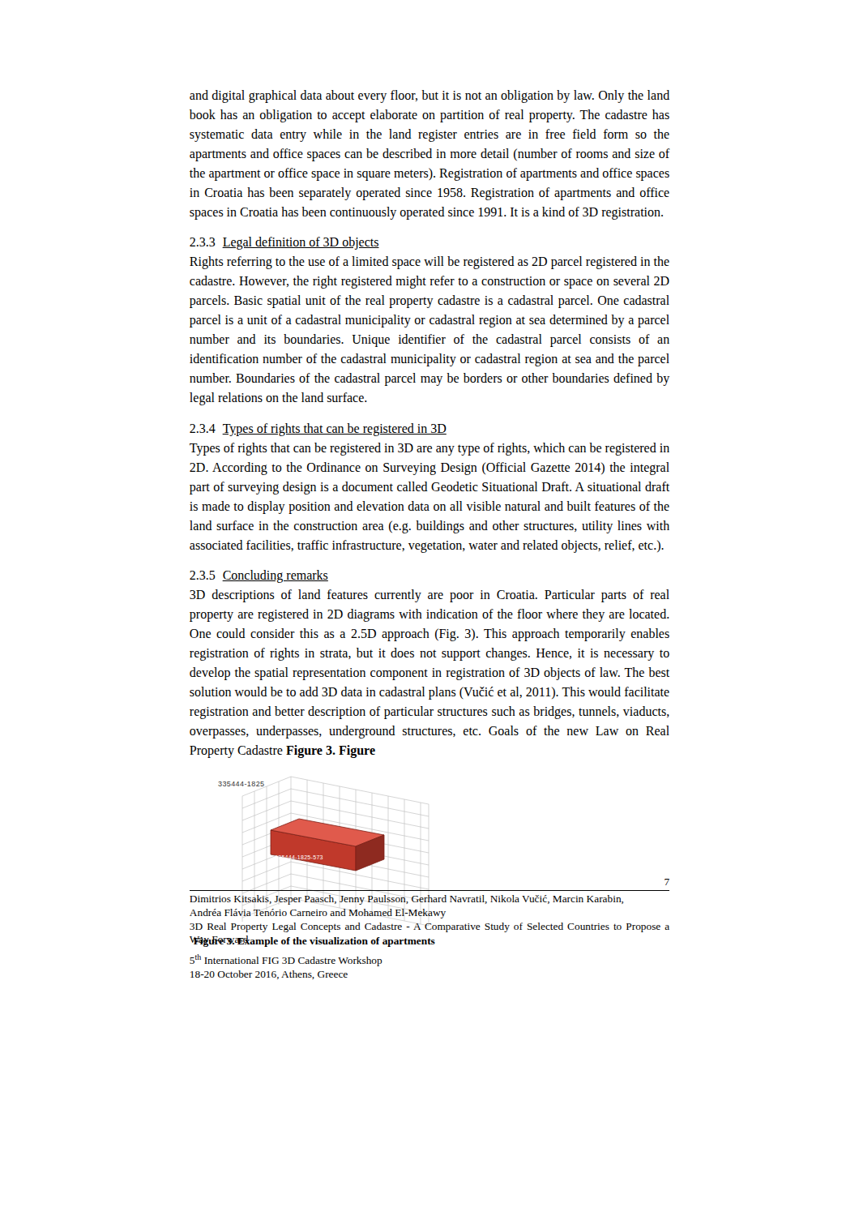and digital graphical data about every floor, but it is not an obligation by law. Only the land book has an obligation to accept elaborate on partition of real property. The cadastre has systematic data entry while in the land register entries are in free field form so the apartments and office spaces can be described in more detail (number of rooms and size of the apartment or office space in square meters). Registration of apartments and office spaces in Croatia has been separately operated since 1958. Registration of apartments and office spaces in Croatia has been continuously operated since 1991. It is a kind of 3D registration.
2.3.3 Legal definition of 3D objects
Rights referring to the use of a limited space will be registered as 2D parcel registered in the cadastre. However, the right registered might refer to a construction or space on several 2D parcels. Basic spatial unit of the real property cadastre is a cadastral parcel. One cadastral parcel is a unit of a cadastral municipality or cadastral region at sea determined by a parcel number and its boundaries. Unique identifier of the cadastral parcel consists of an identification number of the cadastral municipality or cadastral region at sea and the parcel number. Boundaries of the cadastral parcel may be borders or other boundaries defined by legal relations on the land surface.
2.3.4 Types of rights that can be registered in 3D
Types of rights that can be registered in 3D are any type of rights, which can be registered in 2D. According to the Ordinance on Surveying Design (Official Gazette 2014) the integral part of surveying design is a document called Geodetic Situational Draft. A situational draft is made to display position and elevation data on all visible natural and built features of the land surface in the construction area (e.g. buildings and other structures, utility lines with associated facilities, traffic infrastructure, vegetation, water and related objects, relief, etc.).
2.3.5 Concluding remarks
3D descriptions of land features currently are poor in Croatia. Particular parts of real property are registered in 2D diagrams with indication of the floor where they are located. One could consider this as a 2.5D approach (Fig. 3). This approach temporarily enables registration of rights in strata, but it does not support changes. Hence, it is necessary to develop the spatial representation component in registration of 3D objects of law. The best solution would be to add 3D data in cadastral plans (Vučić et al, 2011). This would facilitate registration and better description of particular structures such as bridges, tunnels, viaducts, overpasses, underpasses, underground structures, etc. Goals of the new Law on Real Property Cadastre Figure 3. Figure
335444-1825-573 335444-1825
Figure 3. Example of the visualization of apartments
7
Dimitrios Kitsakis, Jesper Paasch, Jenny Paulsson, Gerhard Navratil, Nikola Vučić, Marcin Karabin,
Andréa Flávia Tenório Carneiro and Mohamed El-Mekawy
3D Real Property Legal Concepts and Cadastre - A Comparative Study of Selected Countries to Propose a Way Forward
5th International FIG 3D Cadastre Workshop
18-20 October 2016, Athens, Greece